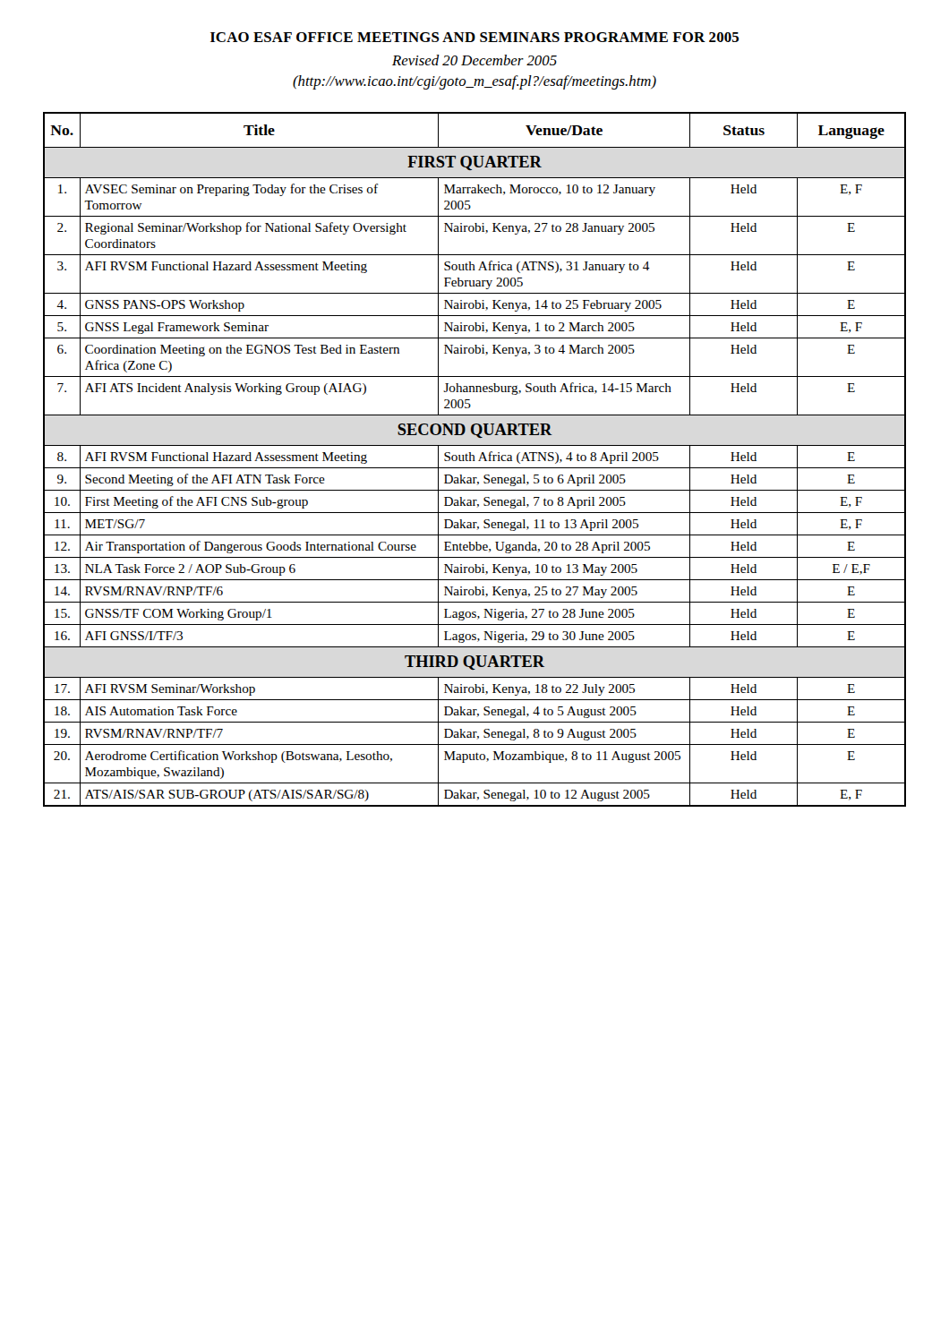ICAO ESAF OFFICE MEETINGS AND SEMINARS PROGRAMME FOR 2005
Revised 20 December 2005
(http://www.icao.int/cgi/goto_m_esaf.pl?/esaf/meetings.htm)
| No. | Title | Venue/Date | Status | Language |
| --- | --- | --- | --- | --- |
| FIRST QUARTER |
| 1. | AVSEC Seminar on Preparing Today for the Crises of Tomorrow | Marrakech, Morocco, 10 to 12 January 2005 | Held | E, F |
| 2. | Regional Seminar/Workshop for National Safety Oversight Coordinators | Nairobi, Kenya, 27 to 28 January 2005 | Held | E |
| 3. | AFI RVSM Functional Hazard Assessment Meeting | South Africa (ATNS), 31 January to 4 February 2005 | Held | E |
| 4. | GNSS PANS-OPS Workshop | Nairobi, Kenya, 14 to 25 February 2005 | Held | E |
| 5. | GNSS Legal Framework Seminar | Nairobi, Kenya, 1 to 2 March 2005 | Held | E, F |
| 6. | Coordination Meeting on the EGNOS Test Bed in Eastern Africa (Zone C) | Nairobi, Kenya, 3 to 4 March 2005 | Held | E |
| 7. | AFI ATS Incident Analysis Working Group (AIAG) | Johannesburg, South Africa, 14-15 March 2005 | Held | E |
| SECOND QUARTER |
| 8. | AFI RVSM Functional Hazard Assessment Meeting | South Africa (ATNS), 4 to 8 April 2005 | Held | E |
| 9. | Second Meeting of the AFI ATN Task Force | Dakar, Senegal, 5 to 6 April 2005 | Held | E |
| 10. | First Meeting of the AFI CNS Sub-group | Dakar, Senegal, 7 to 8 April 2005 | Held | E, F |
| 11. | MET/SG/7 | Dakar, Senegal, 11 to 13 April 2005 | Held | E, F |
| 12. | Air Transportation of Dangerous Goods International Course | Entebbe, Uganda, 20 to 28 April 2005 | Held | E |
| 13. | NLA Task Force 2 / AOP Sub-Group 6 | Nairobi, Kenya, 10 to 13 May 2005 | Held | E / E,F |
| 14. | RVSM/RNAV/RNP/TF/6 | Nairobi, Kenya, 25 to 27 May 2005 | Held | E |
| 15. | GNSS/TF COM Working Group/1 | Lagos, Nigeria, 27 to 28 June 2005 | Held | E |
| 16. | AFI GNSS/I/TF/3 | Lagos, Nigeria, 29 to 30 June 2005 | Held | E |
| THIRD QUARTER |
| 17. | AFI RVSM Seminar/Workshop | Nairobi, Kenya, 18 to 22 July 2005 | Held | E |
| 18. | AIS Automation Task Force | Dakar, Senegal, 4 to 5 August 2005 | Held | E |
| 19. | RVSM/RNAV/RNP/TF/7 | Dakar, Senegal, 8 to 9 August 2005 | Held | E |
| 20. | Aerodrome Certification Workshop (Botswana, Lesotho, Mozambique, Swaziland) | Maputo, Mozambique, 8 to 11 August 2005 | Held | E |
| 21. | ATS/AIS/SAR SUB-GROUP (ATS/AIS/SAR/SG/8) | Dakar, Senegal, 10 to 12 August 2005 | Held | E, F |